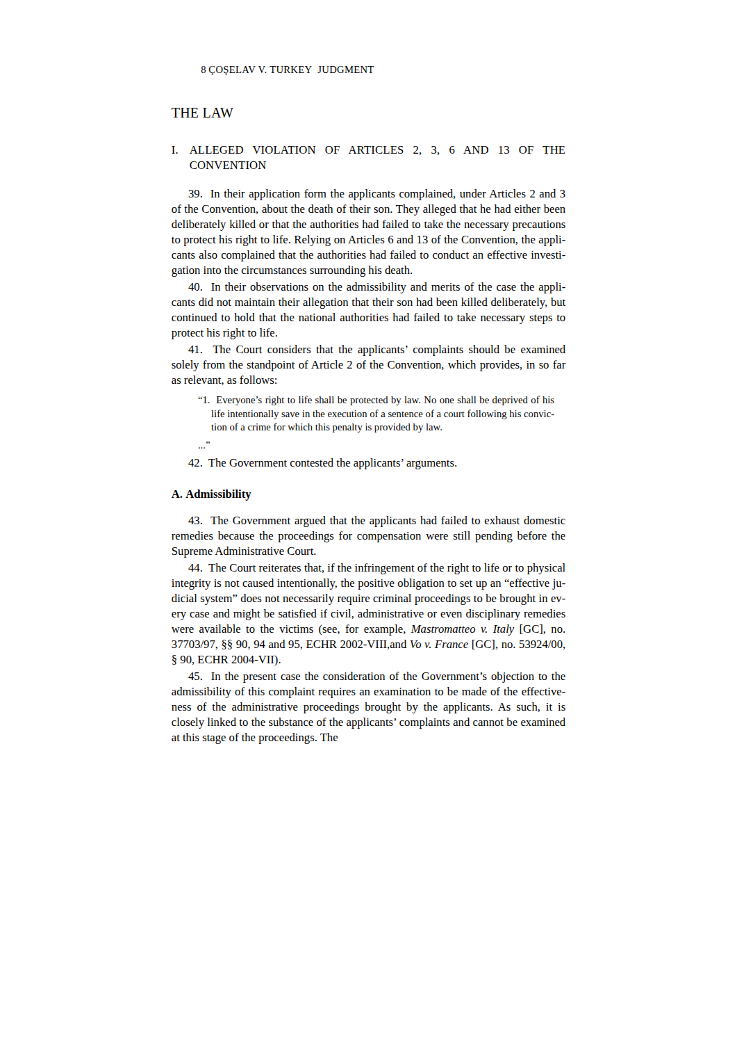8 ÇOŞELAV V. TURKEY JUDGMENT
THE LAW
I. ALLEGED VIOLATION OF ARTICLES 2, 3, 6 AND 13 OF THE CONVENTION
39. In their application form the applicants complained, under Articles 2 and 3 of the Convention, about the death of their son. They alleged that he had either been deliberately killed or that the authorities had failed to take the necessary precautions to protect his right to life. Relying on Articles 6 and 13 of the Convention, the applicants also complained that the authorities had failed to conduct an effective investigation into the circumstances surrounding his death.
40. In their observations on the admissibility and merits of the case the applicants did not maintain their allegation that their son had been killed deliberately, but continued to hold that the national authorities had failed to take necessary steps to protect his right to life.
41. The Court considers that the applicants’ complaints should be examined solely from the standpoint of Article 2 of the Convention, which provides, in so far as relevant, as follows:
“1. Everyone’s right to life shall be protected by law. No one shall be deprived of his life intentionally save in the execution of a sentence of a court following his conviction of a crime for which this penalty is provided by law.
...”
42. The Government contested the applicants’ arguments.
A. Admissibility
43. The Government argued that the applicants had failed to exhaust domestic remedies because the proceedings for compensation were still pending before the Supreme Administrative Court.
44. The Court reiterates that, if the infringement of the right to life or to physical integrity is not caused intentionally, the positive obligation to set up an “effective judicial system” does not necessarily require criminal proceedings to be brought in every case and might be satisfied if civil, administrative or even disciplinary remedies were available to the victims (see, for example, Mastromatteo v. Italy [GC], no. 37703/97, §§ 90, 94 and 95, ECHR 2002-VIII,and Vo v. France [GC], no. 53924/00, § 90, ECHR 2004-VII).
45. In the present case the consideration of the Government’s objection to the admissibility of this complaint requires an examination to be made of the effectiveness of the administrative proceedings brought by the applicants. As such, it is closely linked to the substance of the applicants’ complaints and cannot be examined at this stage of the proceedings. The